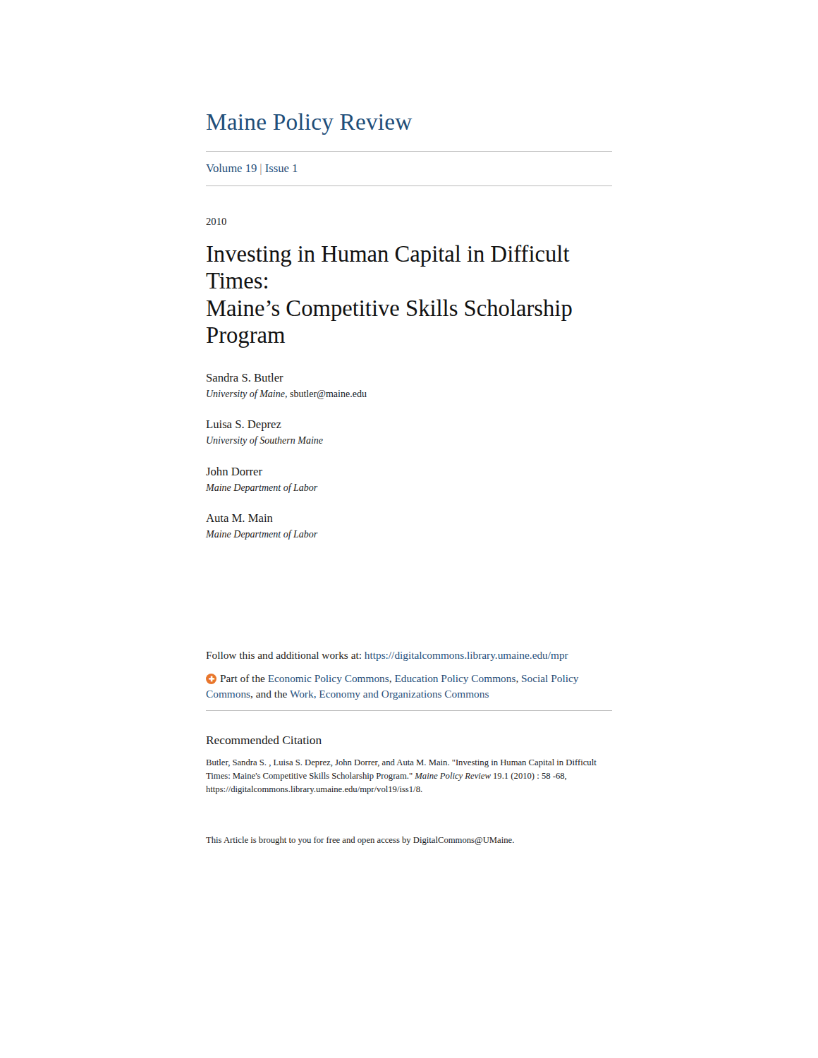Maine Policy Review
Volume 19|Issue 1
2010
Investing in Human Capital in Difficult Times:
Maine’s Competitive Skills Scholarship Program
Sandra S. Butler University of Maine, sbutler@maine.edu
Luisa S. Deprez University of Southern Maine
John Dorrer Maine Department of Labor
Auta M. Main Maine Department of Labor
Follow this and additional works at: https://digitalcommons.library.umaine.edu/mpr
✚Part of the Economic Policy Commons, Education Policy Commons, Social Policy Commons, and the Work, Economy and Organizations Commons
Recommended Citation
Butler, Sandra S. , Luisa S. Deprez, John Dorrer, and Auta M. Main. "Investing in Human Capital in Difficult Times: Maine's Competitive Skills Scholarship Program." Maine Policy Review 19.1 (2010) : 58 -68, https://digitalcommons.library.umaine.edu/mpr/vol19/iss1/8.
This Article is brought to you for free and open access by DigitalCommons@UMaine.